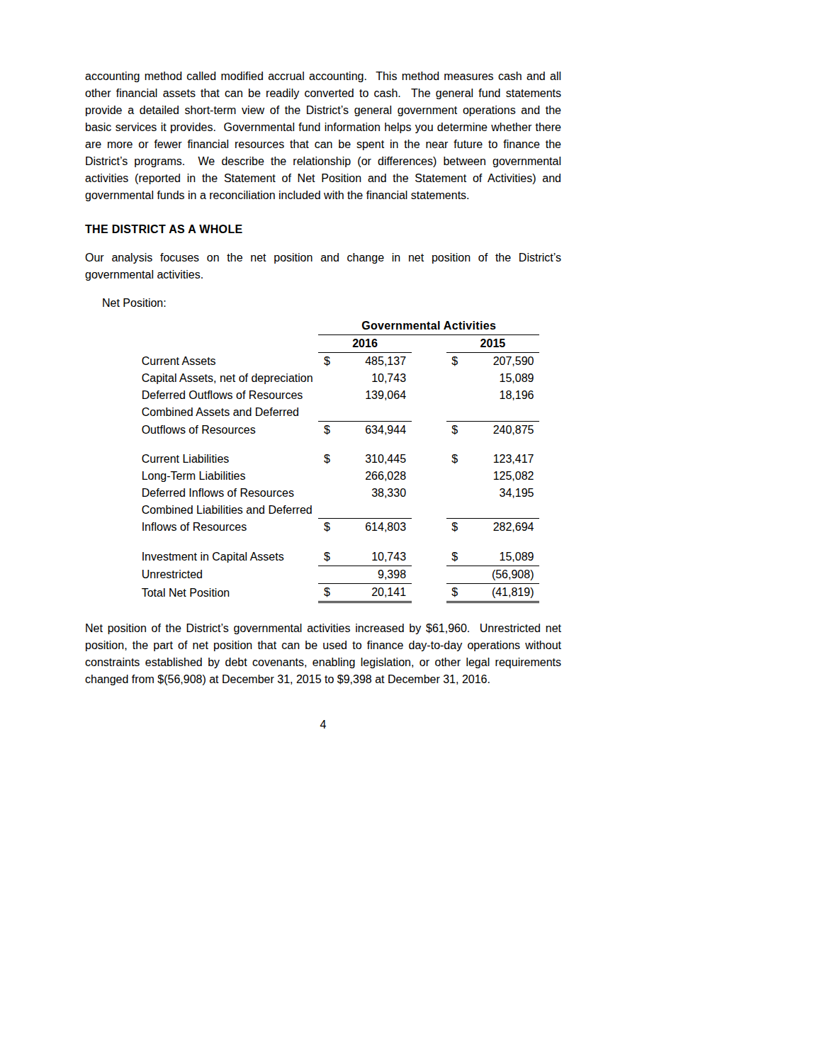accounting method called modified accrual accounting. This method measures cash and all other financial assets that can be readily converted to cash. The general fund statements provide a detailed short-term view of the District’s general government operations and the basic services it provides. Governmental fund information helps you determine whether there are more or fewer financial resources that can be spent in the near future to finance the District’s programs. We describe the relationship (or differences) between governmental activities (reported in the Statement of Net Position and the Statement of Activities) and governmental funds in a reconciliation included with the financial statements.
THE DISTRICT AS A WHOLE
Our analysis focuses on the net position and change in net position of the District’s governmental activities.
Net Position:
| | Governmental Activities |
| --- | --- |
| | 2016 | | 2015 |
| Current Assets | $ | 485,137 | | $ | 207,590 |
| Capital Assets, net of depreciation | | 10,743 | | | 15,089 |
| Deferred Outflows of Resources | | 139,064 | | | 18,196 |
| Combined Assets and Deferred | | | | | |
| Outflows of Resources | $ | 634,944 | | $ | 240,875 |
| Current Liabilities | $ | 310,445 | | $ | 123,417 |
| Long-Term Liabilities | | 266,028 | | | 125,082 |
| Deferred Inflows of Resources | | 38,330 | | | 34,195 |
| Combined Liabilities and Deferred | | | | | |
| Inflows of Resources | $ | 614,803 | | $ | 282,694 |
| Investment in Capital Assets | $ | 10,743 | | $ | 15,089 |
| Unrestricted | | 9,398 | | | (56,908) |
| Total Net Position | $ | 20,141 | | $ | (41,819) |
Net position of the District’s governmental activities increased by $61,960. Unrestricted net position, the part of net position that can be used to finance day-to-day operations without constraints established by debt covenants, enabling legislation, or other legal requirements changed from $(56,908) at December 31, 2015 to $9,398 at December 31, 2016.
4